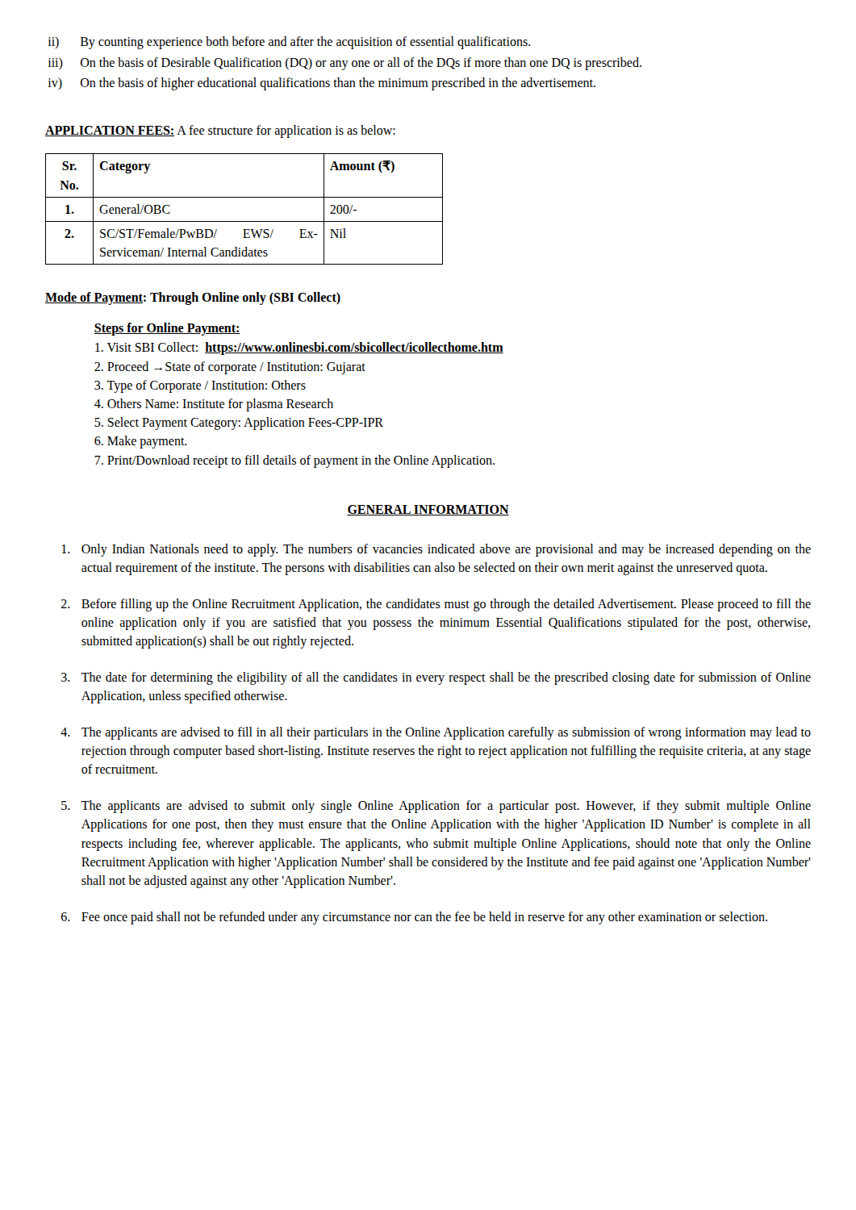ii) By counting experience both before and after the acquisition of essential qualifications.
iii) On the basis of Desirable Qualification (DQ) or any one or all of the DQs if more than one DQ is prescribed.
iv) On the basis of higher educational qualifications than the minimum prescribed in the advertisement.
APPLICATION FEES: A fee structure for application is as below:
| Sr. No. | Category | Amount (₹) |
| --- | --- | --- |
| 1. | General/OBC | 200/- |
| 2. | SC/ST/Female/PwBD/ EWS/ Ex-Serviceman/ Internal Candidates | Nil |
Mode of Payment: Through Online only (SBI Collect)
Steps for Online Payment:
1. Visit SBI Collect: https://www.onlinesbi.com/sbicollect/icollecthome.htm
2. Proceed →State of corporate / Institution: Gujarat
3. Type of Corporate / Institution: Others
4. Others Name: Institute for plasma Research
5. Select Payment Category: Application Fees-CPP-IPR
6. Make payment.
7. Print/Download receipt to fill details of payment in the Online Application.
GENERAL INFORMATION
Only Indian Nationals need to apply. The numbers of vacancies indicated above are provisional and may be increased depending on the actual requirement of the institute. The persons with disabilities can also be selected on their own merit against the unreserved quota.
Before filling up the Online Recruitment Application, the candidates must go through the detailed Advertisement. Please proceed to fill the online application only if you are satisfied that you possess the minimum Essential Qualifications stipulated for the post, otherwise, submitted application(s) shall be out rightly rejected.
The date for determining the eligibility of all the candidates in every respect shall be the prescribed closing date for submission of Online Application, unless specified otherwise.
The applicants are advised to fill in all their particulars in the Online Application carefully as submission of wrong information may lead to rejection through computer based short-listing. Institute reserves the right to reject application not fulfilling the requisite criteria, at any stage of recruitment.
The applicants are advised to submit only single Online Application for a particular post. However, if they submit multiple Online Applications for one post, then they must ensure that the Online Application with the higher 'Application ID Number' is complete in all respects including fee, wherever applicable. The applicants, who submit multiple Online Applications, should note that only the Online Recruitment Application with higher 'Application Number' shall be considered by the Institute and fee paid against one 'Application Number' shall not be adjusted against any other 'Application Number'.
Fee once paid shall not be refunded under any circumstance nor can the fee be held in reserve for any other examination or selection.